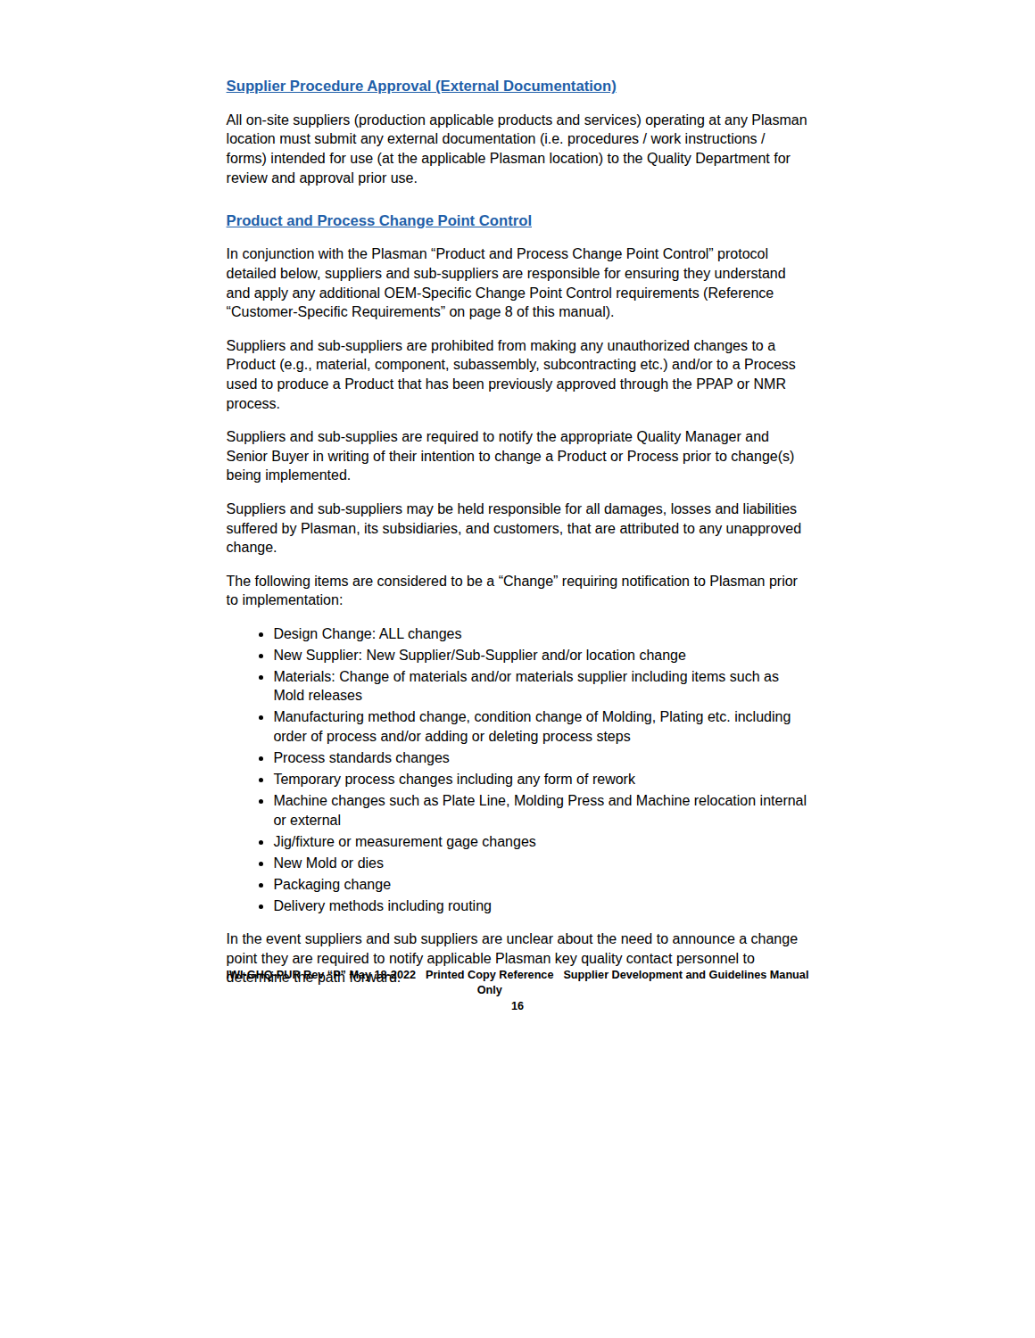Supplier Procedure Approval (External Documentation)
All on-site suppliers (production applicable products and services) operating at any Plasman location must submit any external documentation (i.e. procedures / work instructions / forms) intended for use (at the applicable Plasman location) to the Quality Department for review and approval prior use.
Product and Process Change Point Control
In conjunction with the Plasman “Product and Process Change Point Control” protocol detailed below, suppliers and sub-suppliers are responsible for ensuring they understand and apply any additional OEM-Specific Change Point Control requirements (Reference “Customer-Specific Requirements” on page 8 of this manual).
Suppliers and sub-suppliers are prohibited from making any unauthorized changes to a Product (e.g., material, component, subassembly, subcontracting etc.) and/or to a Process used to produce a Product that has been previously approved through the PPAP or NMR process.
Suppliers and sub-supplies are required to notify the appropriate Quality Manager and Senior Buyer in writing of their intention to change a Product or Process prior to change(s) being implemented.
Suppliers and sub-suppliers may be held responsible for all damages, losses and liabilities suffered by Plasman, its subsidiaries, and customers, that are attributed to any unapproved change.
The following items are considered to be a “Change” requiring notification to Plasman prior to implementation:
Design Change: ALL changes
New Supplier: New Supplier/Sub-Supplier and/or location change
Materials: Change of materials and/or materials supplier including items such as Mold releases
Manufacturing method change, condition change of Molding, Plating etc. including order of process and/or adding or deleting process steps
Process standards changes
Temporary process changes including any form of rework
Machine changes such as Plate Line, Molding Press and Machine relocation internal or external
Jig/fixture or measurement gage changes
New Mold or dies
Packaging change
Delivery methods including routing
In the event suppliers and sub suppliers are unclear about the need to announce a change point they are required to notify applicable Plasman key quality contact personnel to determine the path forward.
IWI-GHQ-PUR Rev “P” May 18-2022 Printed Copy Reference Only Supplier Development and Guidelines Manual
16